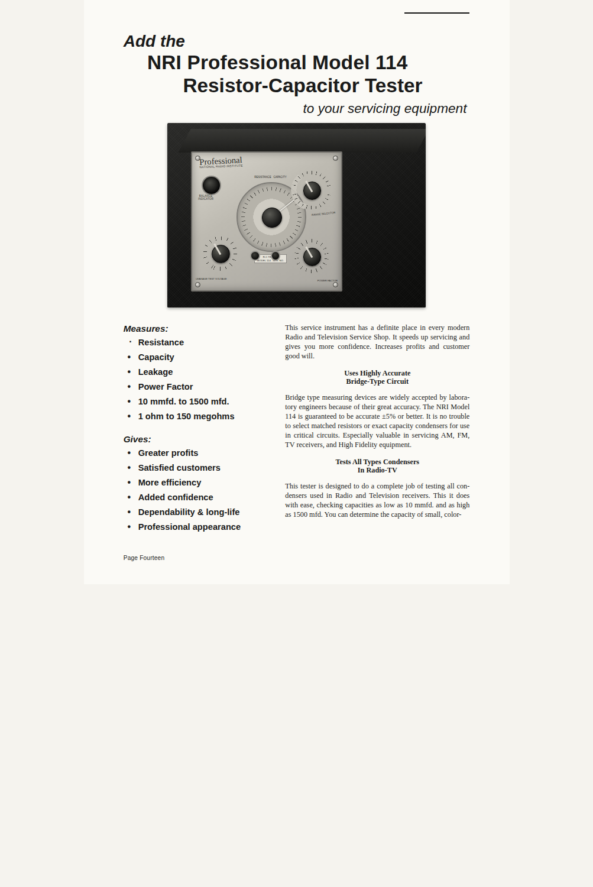Add the NRI Professional Model 114 Resistor-Capacitor Tester to your servicing equipment
Professional NATIONAL RADIO INSTITUTE
BALANCE
INDICATOR
RESISTANCE CAPACITY
R-C TESTER
MODEL 114 SER. NO.
RANGE SELECTOR
LEAKAGE TEST VOLTAGE
POWER FACTOR
Measures:
Resistance
Capacity
Leakage
Power Factor
10 mmfd. to 1500 mfd.
1 ohm to 150 megohms
Gives:
Greater profits
Satisfied customers
More efficiency
Added confidence
Dependability & long-life
Professional appearance
This service instrument has a definite place in every modern Radio and Television Service Shop. It speeds up servicing and gives you more confidence. Increases profits and customer good will.
Uses Highly Accurate
Bridge-Type Circuit
Bridge type measuring devices are widely accepted by laboratory engineers because of their great accuracy. The NRI Model 114 is guaranteed to be accurate ±5% or better. It is no trouble to select matched resistors or exact capacity condensers for use in critical circuits. Especially valuable in servicing AM, FM, TV receivers, and High Fidelity equipment.
Tests All Types Condensers
In Radio-TV
This tester is designed to do a complete job of testing all condensers used in Radio and Television receivers. This it does with ease, checking capacities as low as 10 mmfd. and as high as 1500 mfd. You can determine the capacity of small, color-
Page Fourteen